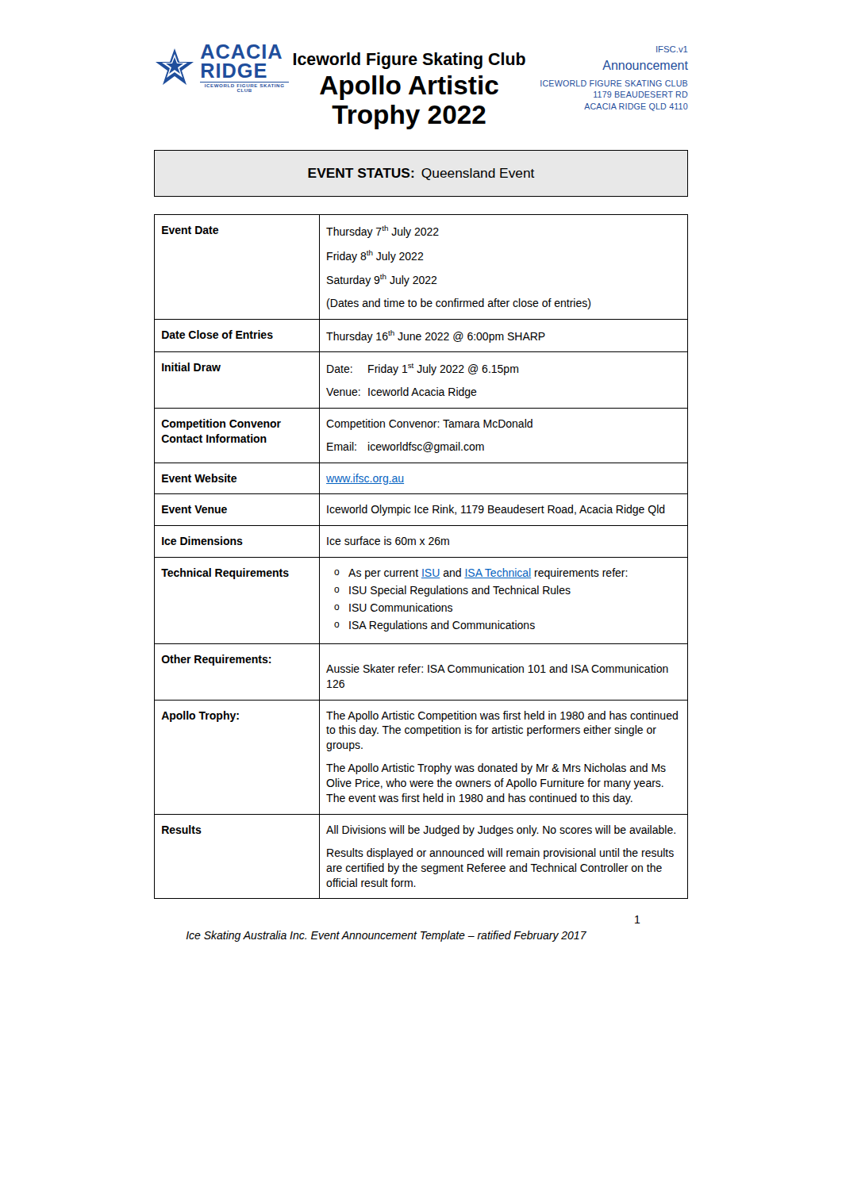ACACIA
RIDGE
ICEWORLD FIGURE SKATING CLUB
Iceworld Figure Skating Club
Apollo Artistic Trophy 2022
IFSC.v1
Announcement
ICEWORLD FIGURE SKATING CLUB
1179 BEAUDESERT RD
ACACIA RIDGE QLD 4110
EVENT STATUS: Queensland Event
| Event Date | Thursday 7 th July 2022 Friday 8 th July 2022 Saturday 9 th July 2022 (Dates and time to be confirmed after close of entries) |
| Date Close of Entries | Thursday 16 th June 2022 @ 6:00pm SHARP |
| Initial Draw | Date: Friday 1 st July 2022 @ 6.15pm Venue: Iceworld Acacia Ridge |
| Competition Convenor Contact Information | Competition Convenor: Tamara McDonald Email: iceworldfsc@gmail.com |
| Event Website | www.ifsc.org.au |
| Event Venue | Iceworld Olympic Ice Rink, 1179 Beaudesert Road, Acacia Ridge Qld |
| Ice Dimensions | Ice surface is 60m x 26m |
| Technical Requirements | As per current ISU and ISA Technical requirements refer: ISU Special Regulations and Technical Rules ISU Communications ISA Regulations and Communications |
| Other Requirements: | Aussie Skater refer: ISA Communication 101 and ISA Communication 126 |
| Apollo Trophy: | The Apollo Artistic Competition was first held in 1980 and has continued to this day. The competition is for artistic performers either single or groups. The Apollo Artistic Trophy was donated by Mr & Mrs Nicholas and Ms Olive Price, who were the owners of Apollo Furniture for many years. The event was first held in 1980 and has continued to this day. |
| Results | All Divisions will be Judged by Judges only. No scores will be available. Results displayed or announced will remain provisional until the results are certified by the segment Referee and Technical Controller on the official result form. |
1
Ice Skating Australia Inc. Event Announcement Template – ratified February 2017